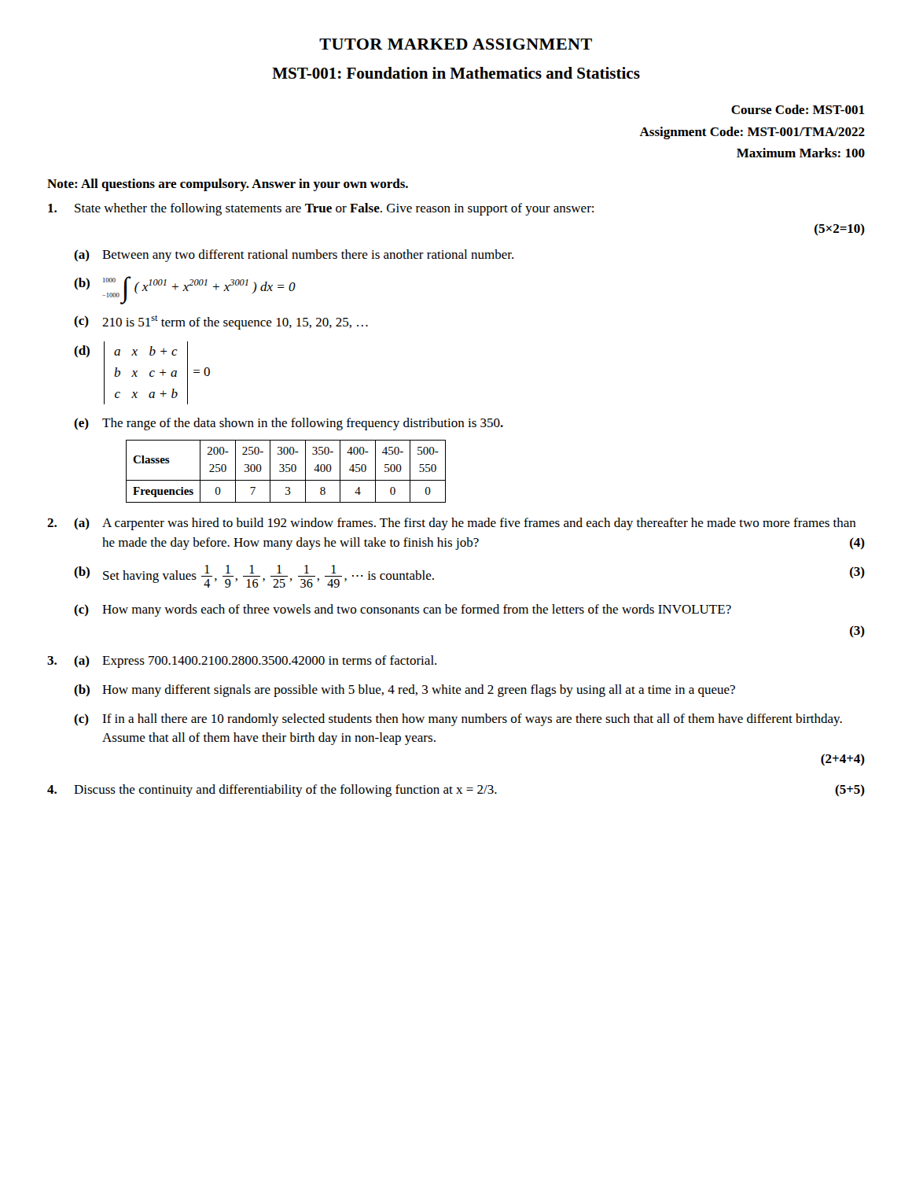TUTOR MARKED ASSIGNMENT
MST-001: Foundation in Mathematics and Statistics
Course Code: MST-001
Assignment Code: MST-001/TMA/2022
Maximum Marks: 100
Note: All questions are compulsory. Answer in your own words.
1. State whether the following statements are True or False. Give reason in support of your answer:
(5×2=10)
(a) Between any two different rational numbers there is another rational number.
(b) 1000
−1000∫ ( x1001 + x2001 + x3001 ) dx = 0
(c) 210 is 51st term of the sequence 10, 15, 20, 25, …
(d)
| a | x | b + c |
| b | x | c + a |
| c | x | a + b |
= 0
(e) The range of the data shown in the following frequency distribution is 350.
| Classes | 200- 250 | 250- 300 | 300- 350 | 350- 400 | 400- 450 | 450- 500 | 500- 550 |
| Frequencies | 0 | 7 | 3 | 8 | 4 | 0 | 0 |
2.
(a) A carpenter was hired to build 192 window frames. The first day he made five frames and each day thereafter he made two more frames than he made the day before. How many days he will take to finish his job? (4)
(b) Set having values 14, 19, 116, 125, 136, 149, ⋯ is countable. (3)
(c) How many words each of three vowels and two consonants can be formed from the letters of the words INVOLUTE?
(3)
3.
(a) Express 700.1400.2100.2800.3500.42000 in terms of factorial.
(b) How many different signals are possible with 5 blue, 4 red, 3 white and 2 green flags by using all at a time in a queue?
(c) If in a hall there are 10 randomly selected students then how many numbers of ways are there such that all of them have different birthday. Assume that all of them have their birth day in non-leap years.
(2+4+4)
4. Discuss the continuity and differentiability of the following function at x = 2/3. (5+5)